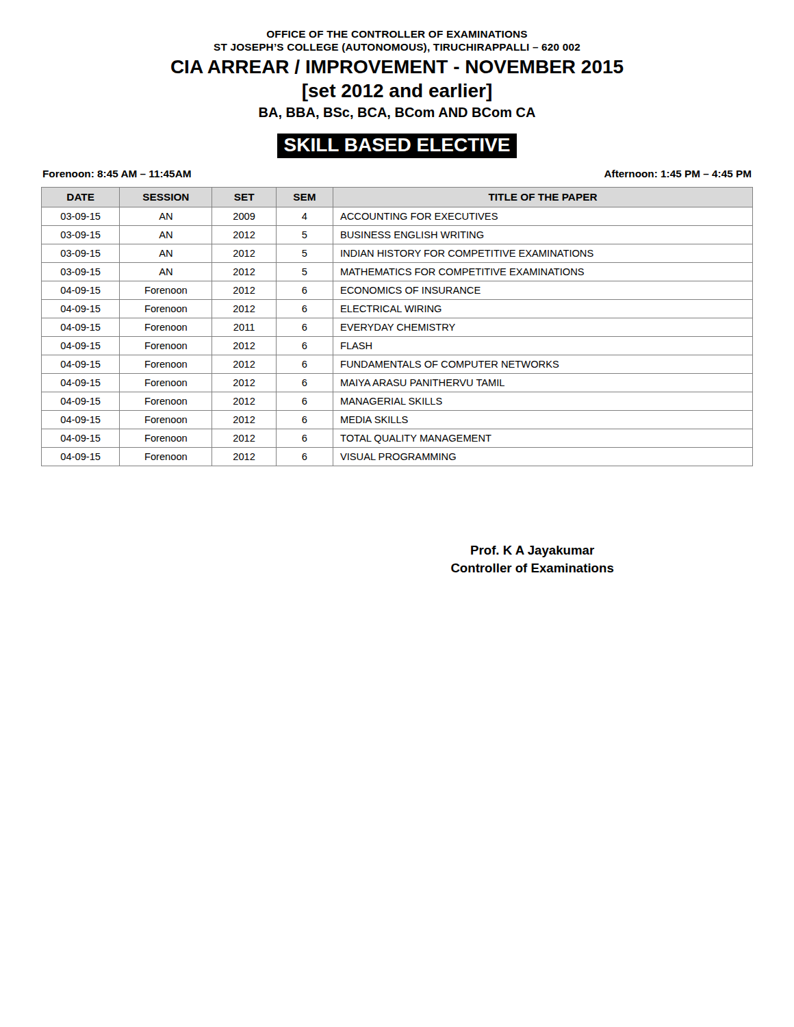OFFICE OF THE CONTROLLER OF EXAMINATIONS
ST JOSEPH’S COLLEGE (AUTONOMOUS), TIRUCHIRAPPALLI – 620 002
CIA ARREAR / IMPROVEMENT - NOVEMBER 2015
[set 2012 and earlier]
BA, BBA, BSc, BCA, BCom AND BCom CA
SKILL BASED ELECTIVE
Forenoon: 8:45 AM – 11:45AM
Afternoon: 1:45 PM – 4:45 PM
| DATE | SESSION | SET | SEM | TITLE OF THE PAPER |
| --- | --- | --- | --- | --- |
| 03-09-15 | AN | 2009 | 4 | ACCOUNTING FOR EXECUTIVES |
| 03-09-15 | AN | 2012 | 5 | BUSINESS ENGLISH WRITING |
| 03-09-15 | AN | 2012 | 5 | INDIAN HISTORY FOR COMPETITIVE EXAMINATIONS |
| 03-09-15 | AN | 2012 | 5 | MATHEMATICS FOR COMPETITIVE EXAMINATIONS |
| 04-09-15 | Forenoon | 2012 | 6 | ECONOMICS OF INSURANCE |
| 04-09-15 | Forenoon | 2012 | 6 | ELECTRICAL WIRING |
| 04-09-15 | Forenoon | 2011 | 6 | EVERYDAY CHEMISTRY |
| 04-09-15 | Forenoon | 2012 | 6 | FLASH |
| 04-09-15 | Forenoon | 2012 | 6 | FUNDAMENTALS OF COMPUTER NETWORKS |
| 04-09-15 | Forenoon | 2012 | 6 | MAIYA ARASU PANITHERVU TAMIL |
| 04-09-15 | Forenoon | 2012 | 6 | MANAGERIAL SKILLS |
| 04-09-15 | Forenoon | 2012 | 6 | MEDIA SKILLS |
| 04-09-15 | Forenoon | 2012 | 6 | TOTAL QUALITY MANAGEMENT |
| 04-09-15 | Forenoon | 2012 | 6 | VISUAL PROGRAMMING |
Prof. K A Jayakumar
Controller of Examinations